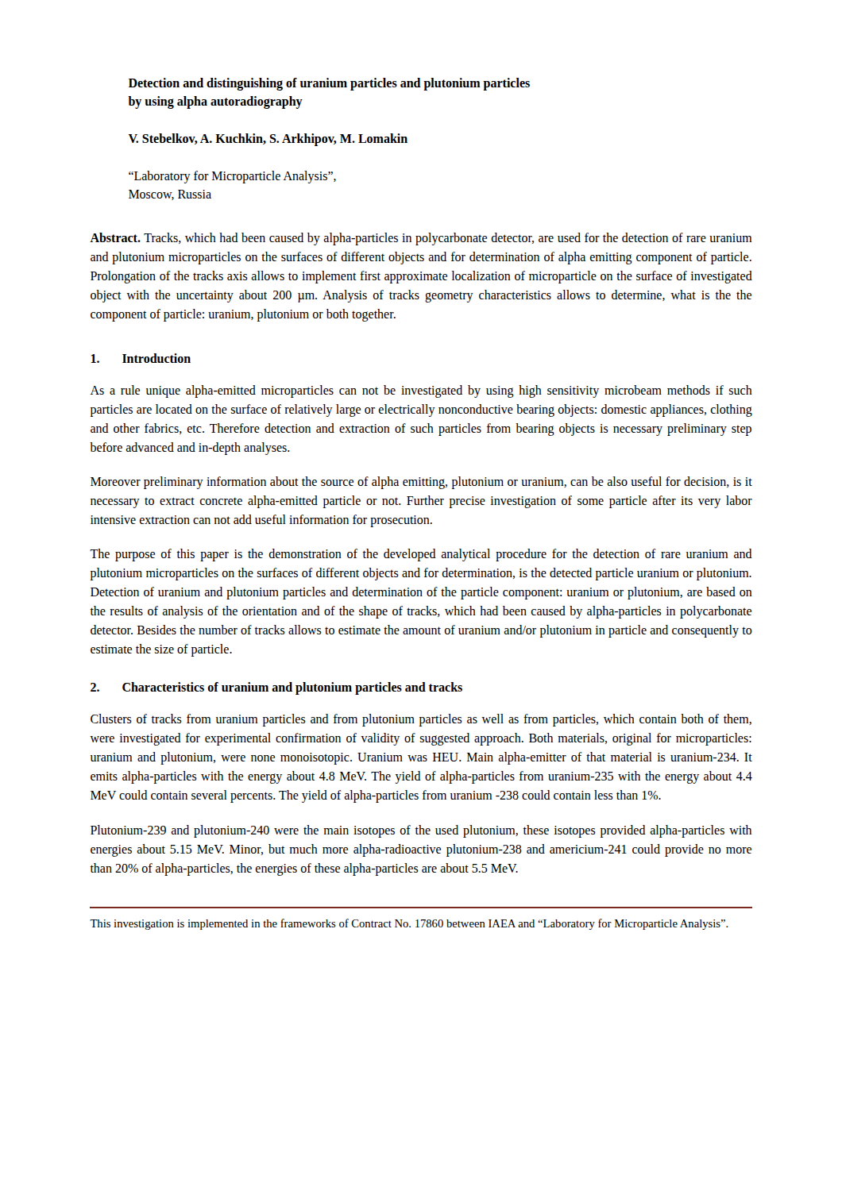Detection and distinguishing of uranium particles and plutonium particles
by using alpha autoradiography
V. Stebelkov, A. Kuchkin, S. Arkhipov, M. Lomakin
“Laboratory for Microparticle Analysis”,
Moscow, Russia
Abstract. Tracks, which had been caused by alpha-particles in polycarbonate detector, are used for the detection of rare uranium and plutonium microparticles on the surfaces of different objects and for determination of alpha emitting component of particle. Prolongation of the tracks axis allows to implement first approximate localization of microparticle on the surface of investigated object with the uncertainty about 200 µm. Analysis of tracks geometry characteristics allows to determine, what is the the component of particle: uranium, plutonium or both together.
1. Introduction
As a rule unique alpha-emitted microparticles can not be investigated by using high sensitivity microbeam methods if such particles are located on the surface of relatively large or electrically nonconductive bearing objects: domestic appliances, clothing and other fabrics, etc. Therefore detection and extraction of such particles from bearing objects is necessary preliminary step before advanced and in-depth analyses.
Moreover preliminary information about the source of alpha emitting, plutonium or uranium, can be also useful for decision, is it necessary to extract concrete alpha-emitted particle or not. Further precise investigation of some particle after its very labor intensive extraction can not add useful information for prosecution.
The purpose of this paper is the demonstration of the developed analytical procedure for the detection of rare uranium and plutonium microparticles on the surfaces of different objects and for determination, is the detected particle uranium or plutonium. Detection of uranium and plutonium particles and determination of the particle component: uranium or plutonium, are based on the results of analysis of the orientation and of the shape of tracks, which had been caused by alpha-particles in polycarbonate detector. Besides the number of tracks allows to estimate the amount of uranium and/or plutonium in particle and consequently to estimate the size of particle.
2. Characteristics of uranium and plutonium particles and tracks
Clusters of tracks from uranium particles and from plutonium particles as well as from particles, which contain both of them, were investigated for experimental confirmation of validity of suggested approach. Both materials, original for microparticles: uranium and plutonium, were none monoisotopic. Uranium was HEU. Main alpha-emitter of that material is uranium-234. It emits alpha-particles with the energy about 4.8 MeV. The yield of alpha-particles from uranium-235 with the energy about 4.4 MeV could contain several percents. The yield of alpha-particles from uranium -238 could contain less than 1%.
Plutonium-239 and plutonium-240 were the main isotopes of the used plutonium, these isotopes provided alpha-particles with energies about 5.15 MeV. Minor, but much more alpha-radioactive plutonium-238 and americium-241 could provide no more than 20% of alpha-particles, the energies of these alpha-particles are about 5.5 MeV.
This investigation is implemented in the frameworks of Contract No. 17860 between IAEA and “Laboratory for Microparticle Analysis”.